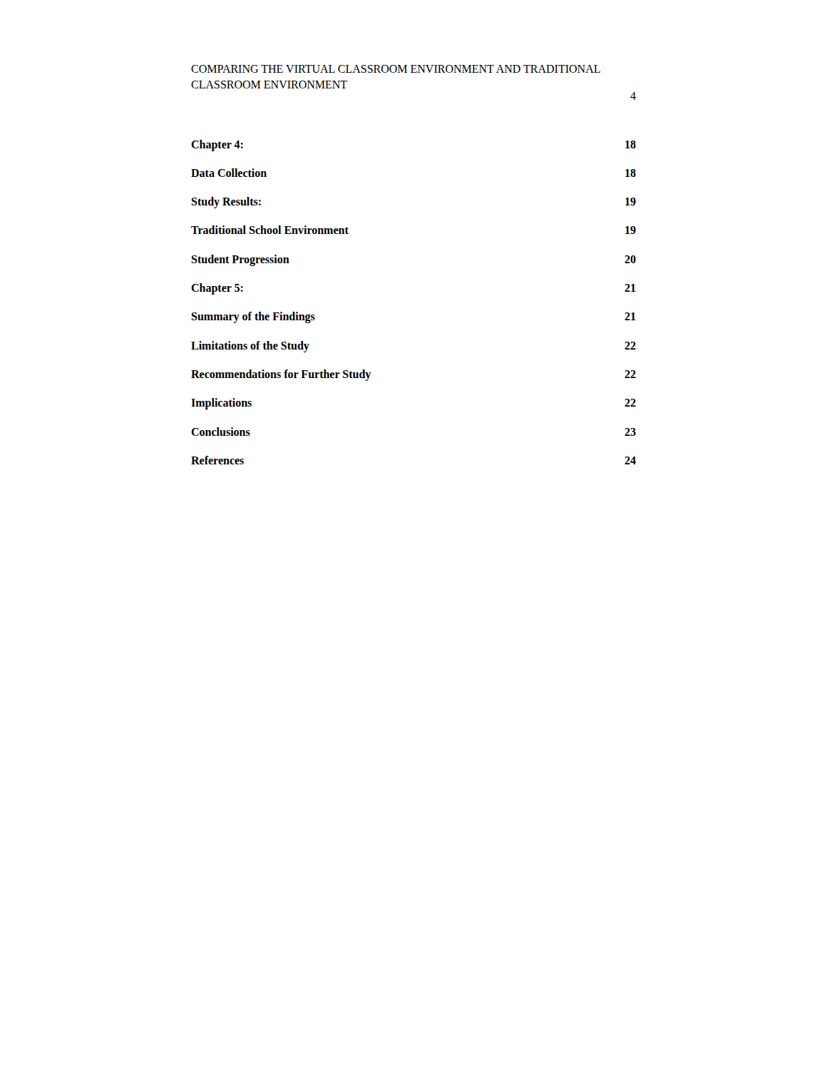COMPARING THE VIRTUAL CLASSROOM ENVIRONMENT AND TRADITIONAL CLASSROOM ENVIRONMENT
4
| Chapter 4: | 18 |
| Data Collection | 18 |
| Study Results: | 19 |
| Traditional School Environment | 19 |
| Student Progression | 20 |
| Chapter 5: | 21 |
| Summary of the Findings | 21 |
| Limitations of the Study | 22 |
| Recommendations for Further Study | 22 |
| Implications | 22 |
| Conclusions | 23 |
| References | 24 |